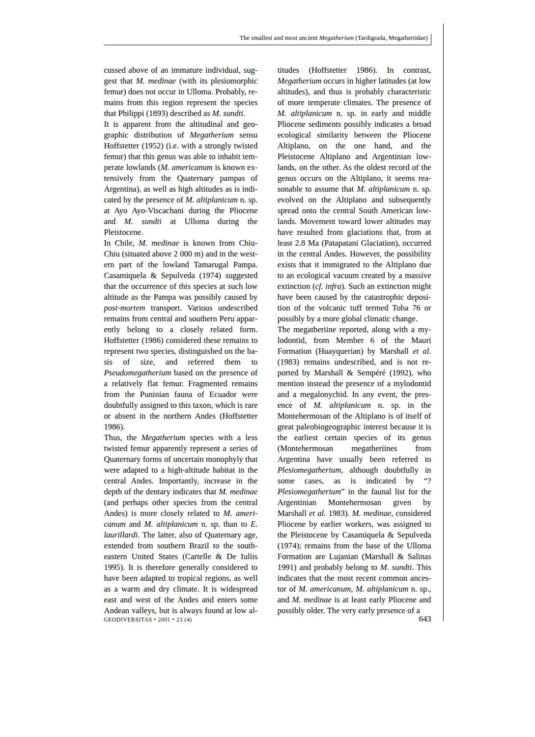The smallest and most ancient Megatherium (Tardigrada, Megatheriidae)
cussed above of an immature individual, suggest that M. medinae (with its plesiomorphic femur) does not occur in Ulloma. Probably, remains from this region represent the species that Philippi (1893) described as M. sundti.
It is apparent from the altitudinal and geographic distribution of Megatherium sensu Hoffstetter (1952) (i.e. with a strongly twisted femur) that this genus was able to inhabit temperate lowlands (M. americanum is known extensively from the Quaternary pampas of Argentina), as well as high altitudes as is indicated by the presence of M. altiplanicum n. sp. at Ayo Ayo-Viscachani during the Pliocene and M. sundti at Ulloma during the Pleistocene.
In Chile, M. medinae is known from Chiu-Chiu (situated above 2 000 m) and in the western part of the lowland Tamarugal Pampa. Casamiquela & Sepulveda (1974) suggested that the occurrence of this species at such low altitude as the Pampa was possibly caused by post-mortem transport. Various undescribed remains from central and southern Peru apparently belong to a closely related form. Hoffstetter (1986) considered these remains to represent two species, distinguished on the basis of size, and referred them to Pseudomegatherium based on the presence of a relatively flat femur. Fragmented remains from the Puninian fauna of Ecuador were doubtfully assigned to this taxon, which is rare or absent in the northern Andes (Hoffstetter 1986).
Thus, the Megatherium species with a less twisted femur apparently represent a series of Quaternary forms of uncertain monophyly that were adapted to a high-altitude habitat in the central Andes. Importantly, increase in the depth of the dentary indicates that M. medinae (and perhaps other species from the central Andes) is more closely related to M. americanum and M. altiplanicum n. sp. than to E. laurillardi. The latter, also of Quaternary age, extended from southern Brazil to the southeastern United States (Cartelle & De Iuliis 1995). It is therefore generally considered to have been adapted to tropical regions, as well as a warm and dry climate. It is widespread east and west of the Andes and enters some Andean valleys, but is always found at low altitudes (Hoffstetter 1986). In contrast, Megatherium occurs in higher latitudes (at low altitudes), and thus is probably characteristic of more temperate climates. The presence of M. altiplanicum n. sp. in early and middle Pliocene sediments possibly indicates a broad ecological similarity between the Pliocene Altiplano, on the one hand, and the Pleistocene Altiplano and Argentinian lowlands, on the other. As the oldest record of the genus occurs on the Altiplano, it seems reasonable to assume that M. altiplanicum n. sp. evolved on the Altiplano and subsequently spread onto the central South American lowlands. Movement toward lower altitudes may have resulted from glaciations that, from at least 2.8 Ma (Patapatani Glaciation), occurred in the central Andes. However, the possibility exists that it immigrated to the Altiplano due to an ecological vacuum created by a massive extinction (cf. infra). Such an extinction might have been caused by the catastrophic deposition of the volcanic tuff termed Toba 76 or possibly by a more global climatic change.
The megatheriine reported, along with a mylodontid, from Member 6 of the Mauri Formation (Huayquerian) by Marshall et al. (1983) remains undescribed, and is not reported by Marshall & Sempéré (1992), who mention instead the presence of a mylodontid and a megalonychid. In any event, the presence of M. altiplanicum n. sp. in the Montehermosan of the Altiplano is of itself of great paleobiogeographic interest because it is the earliest certain species of its genus (Montehermosan megatheriines from Argentina have usually been referred to Plesiomegatherium, although doubtfully in some cases, as is indicated by “?Plesiomegatherium” in the faunal list for the Argentinian Montehermosan given by Marshall et al. 1983). M. medinae, considered Pliocene by earlier workers, was assigned to the Pleistocene by Casamiquela & Sepulveda (1974); remains from the base of the Ulloma Formation are Lujanian (Marshall & Salinas 1991) and probably belong to M. sundti. This indicates that the most recent common ancestor of M. americanum, M. altiplanicum n. sp., and M. medinae is at least early Pliocene and possibly older. The very early presence of a
GEODIVERSITAS • 2001 • 23 (4) 643